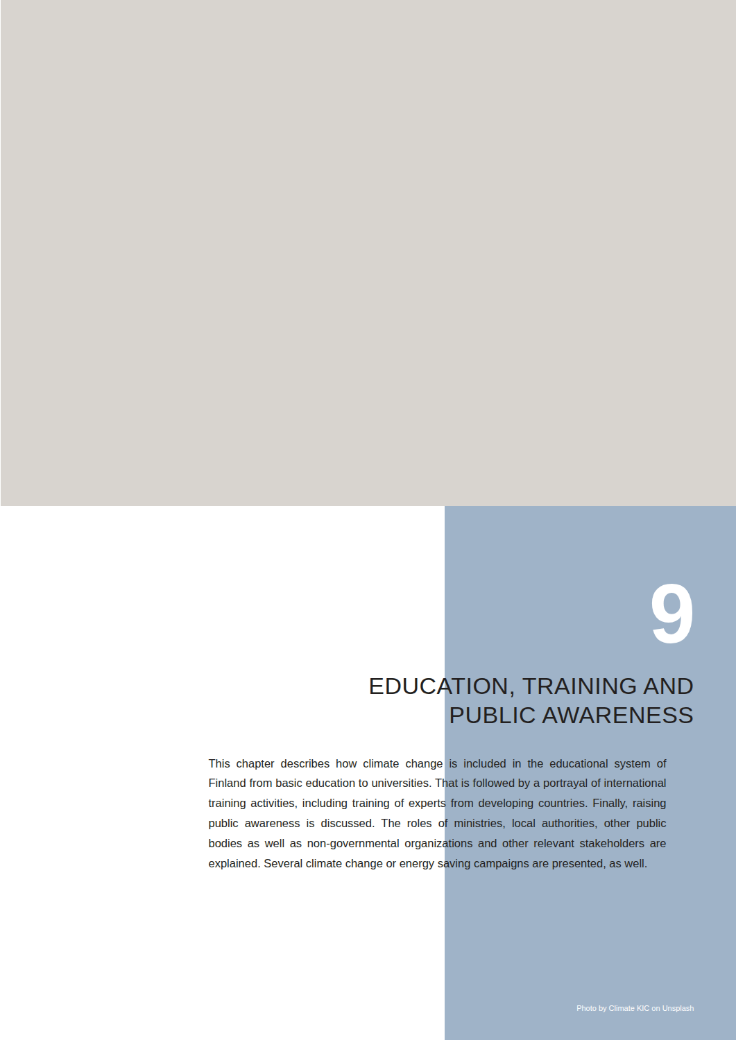9
EDUCATION, TRAINING AND
PUBLIC AWARENESS
This chapter describes how climate change is included in the educational system of Finland from basic education to universities. That is followed by a portrayal of international training activities, including training of experts from developing countries. Finally, raising public awareness is discussed. The roles of ministries, local authorities, other public bodies as well as non-governmental organizations and other relevant stakeholders are explained. Several climate change or energy saving campaigns are presented, as well.
Photo by Climate KIC on Unsplash